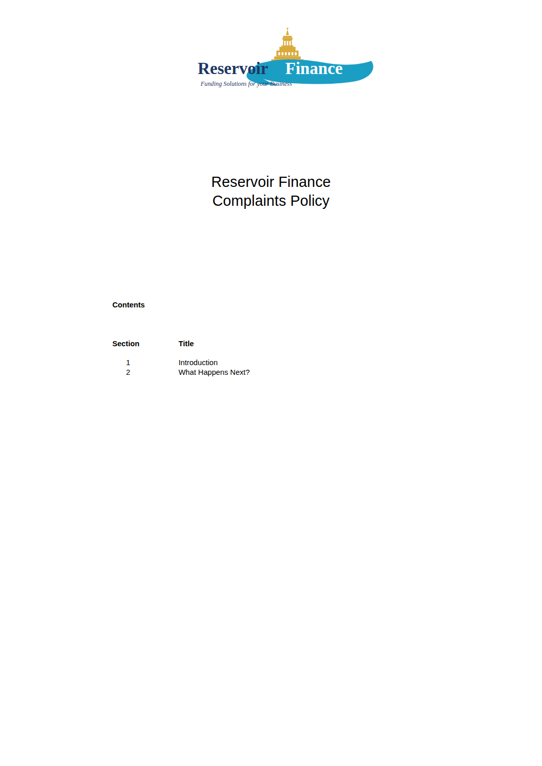Reservoir Finance Funding Solutions for your Business
Reservoir Finance Complaints Policy
Contents
| Section | Title |
| --- | --- |
| 1 | Introduction |
| 2 | What Happens Next? |